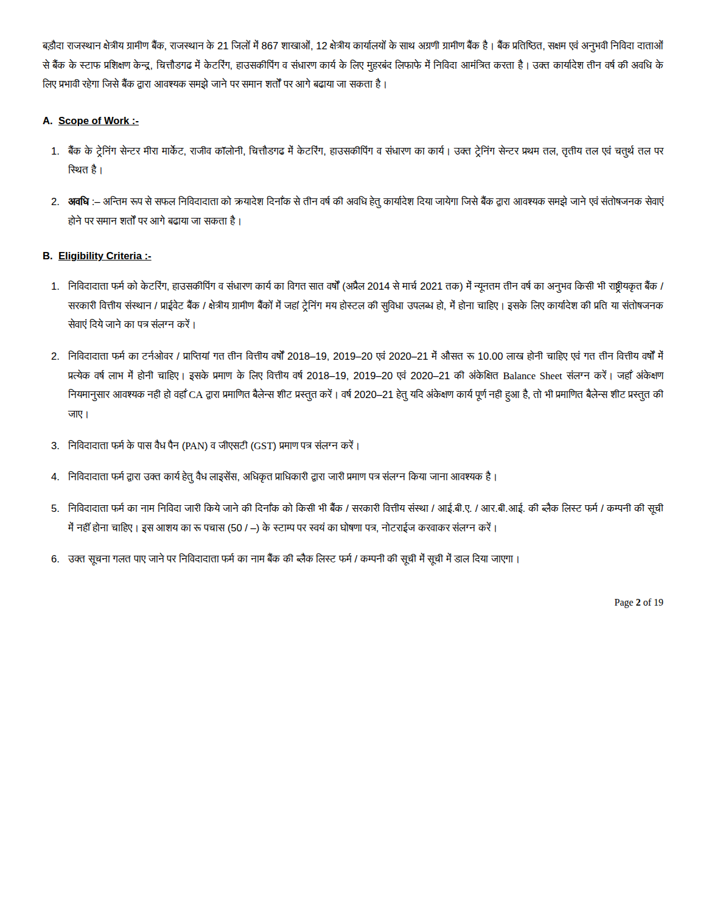बड़ौदा राजस्थान क्षेत्रीय ग्रामीण बैंक, राजस्थान के 21 जिलों में 867 शाखाओं, 12 क्षेत्रीय कार्यालयों के साथ अग्रणी ग्रामीण बैंक है। बैंक प्रतिष्ठित, सक्षम एवं अनुभवी निविदा दाताओं से बैंक के स्टाफ प्रशिक्षण केन्द्र, चित्तौडगढ में केटरिंग, हाउसकीपिंग व संधारण कार्य के लिए मुहरबंद लिफाफे में निविदा आमंत्रित करता है। उक्त कार्यादेश तीन वर्ष की अवधि के लिए प्रभावी रहेगा जिसे बैंक द्वारा आवश्यक समझे जाने पर समान शर्तों पर आगे बढाया जा सकता है।
A. Scope of Work :-
बैंक के ट्रेनिंग सेन्टर मीरा मार्केट, राजीव कॉलोनी, चित्तौडगढ में केटरिंग, हाउसकीपिंग व संधारण का कार्य। उक्त ट्रेनिंग सेन्टर प्रथम तल, तृतीय तल एवं चतुर्थ तल पर स्थित है।
अवधि :– अन्तिम रूप से सफल निविदादाता को क्रयादेश दिनाँक से तीन वर्ष की अवधि हेतु कार्यादेश दिया जायेगा जिसे बैंक द्वारा आवश्यक समझे जाने एवं संतोषजनक सेवाएं होने पर समान शर्तों पर आगे बढाया जा सकता है।
B. Eligibility Criteria :-
निविदादाता फर्म को केटरिंग, हाउसकीपिंग व संधारण कार्य का विगत सात वर्षों (अप्रैल 2014 से मार्च 2021 तक) में न्यूनतम तीन वर्ष का अनुभव किसी भी राष्ट्रीयकृत बैंक / सरकारी वित्तीय संस्थान / प्राईवेट बैंक / क्षेत्रीय ग्रामीण बैंकों में जहां ट्रेनिंग मय होस्टल की सुविधा उपलब्ध हो, में होना चाहिए। इसके लिए कार्यादेश की प्रति या संतोषजनक सेवाएं दिये जाने का पत्र संलग्न करें।
निविदादाता फर्म का टर्नओवर / प्राप्तियां गत तीन वित्तीय वर्षों 2018–19, 2019–20 एवं 2020–21 में औसत रू 10.00 लाख होनी चाहिए एवं गत तीन वित्तीय वर्षों में प्रत्येक वर्ष लाभ में होनी चाहिए। इसके प्रमाण के लिए वित्तीय वर्ष 2018–19, 2019–20 एवं 2020–21 की अंकेक्षित Balance Sheet संलग्न करें। जहाँ अंकेक्षण नियमानुसार आवश्यक नही हो वहाँ CA द्वारा प्रमाणित बैलेन्स शीट प्रस्तुत करें। वर्ष 2020–21 हेतु यदि अंकेक्षण कार्य पूर्ण नही हुआ है, तो भी प्रमाणित बैलेन्स शीट प्रस्तुत की जाए।
निविदादाता फर्म के पास वैध पैन (PAN) व जीएसटी (GST) प्रमाण पत्र संलग्न करें।
निविदादाता फर्म द्वारा उक्त कार्य हेतु वैध लाइसेंस, अधिकृत प्राधिकारी द्वारा जारी प्रमाण पत्र संलग्न किया जाना आवश्यक है।
निविदादाता फर्म का नाम निविदा जारी किये जाने की दिनाँक को किसी भी बैंक / सरकारी वित्तीय संस्था / आई.बी.ए. / आर.बी.आई. की ब्लैक लिस्ट फर्म / कम्पनी की सूची में नहीं होना चाहिए। इस आशय का रू पचास (50 / –) के स्टाम्प पर स्वयं का घोषणा पत्र, नोटराईज करवाकर संलग्न करें।
उक्त सूचना गलत पाए जाने पर निविदादाता फर्म का नाम बैंक की ब्लैक लिस्ट फर्म / कम्पनी की सूची में सूची में डाल दिया जाएगा।
Page 2 of 19